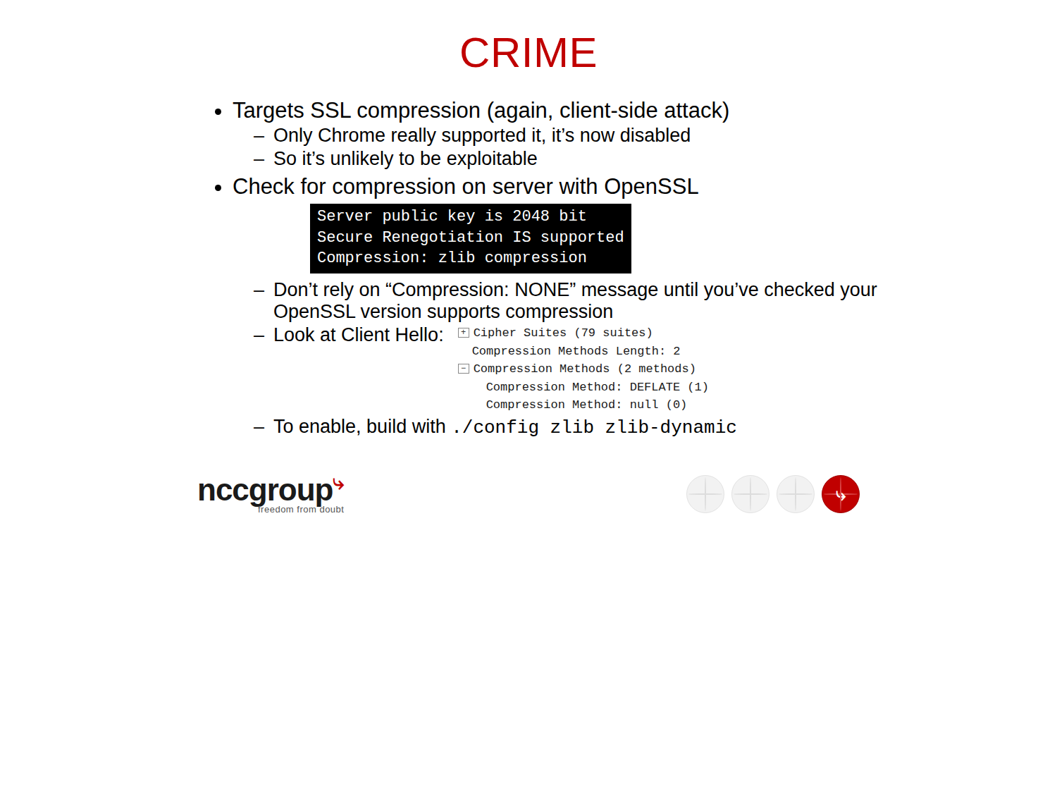CRIME
Targets SSL compression (again, client-side attack)
Only Chrome really supported it, it’s now disabled
So it’s unlikely to be exploitable
Check for compression on server with OpenSSL
Server public key is 2048 bit Secure Renegotiation IS supported Compression: zlib compression
Don’t rely on “Compression: NONE” message until you’ve checked your OpenSSL version supports compression
Look at Client Hello:
+Cipher Suites (79 suites) Compression Methods Length: 2 −Compression Methods (2 methods) Compression Method: DEFLATE (1) Compression Method: null (0)
To enable, build with ./config zlib zlib-dynamic
nccgroup⤷
freedom from doubt
⤷